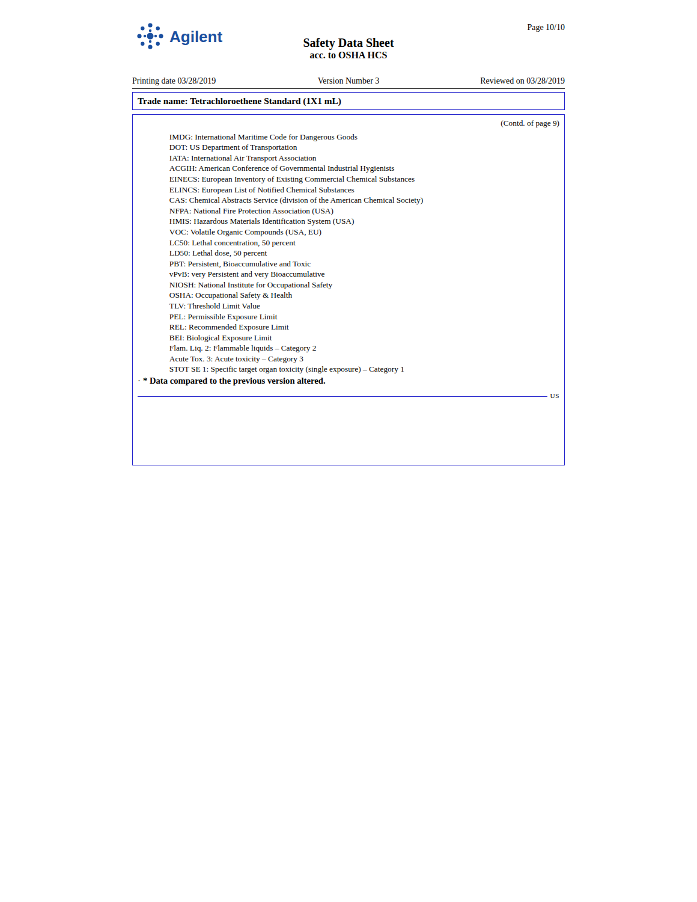Agilent
Page 10/10
Safety Data Sheet
acc. to OSHA HCS
Printing date 03/28/2019
Version Number 3
Reviewed on 03/28/2019
Trade name: Tetrachloroethene Standard (1X1 mL)
(Contd. of page 9)
IMDG: International Maritime Code for Dangerous Goods
DOT: US Department of Transportation
IATA: International Air Transport Association
ACGIH: American Conference of Governmental Industrial Hygienists
EINECS: European Inventory of Existing Commercial Chemical Substances
ELINCS: European List of Notified Chemical Substances
CAS: Chemical Abstracts Service (division of the American Chemical Society)
NFPA: National Fire Protection Association (USA)
HMIS: Hazardous Materials Identification System (USA)
VOC: Volatile Organic Compounds (USA, EU)
LC50: Lethal concentration, 50 percent
LD50: Lethal dose, 50 percent
PBT: Persistent, Bioaccumulative and Toxic
vPvB: very Persistent and very Bioaccumulative
NIOSH: National Institute for Occupational Safety
OSHA: Occupational Safety & Health
TLV: Threshold Limit Value
PEL: Permissible Exposure Limit
REL: Recommended Exposure Limit
BEI: Biological Exposure Limit
Flam. Liq. 2: Flammable liquids – Category 2
Acute Tox. 3: Acute toxicity – Category 3
STOT SE 1: Specific target organ toxicity (single exposure) – Category 1
·* Data compared to the previous version altered.
US